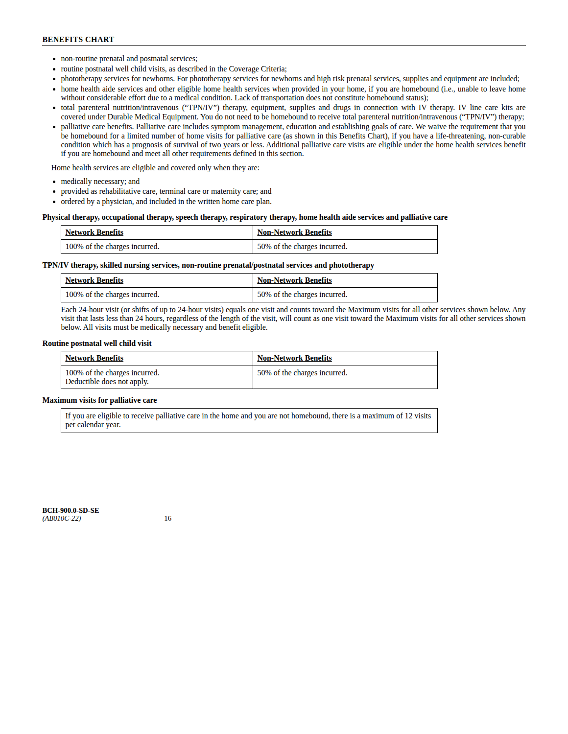BENEFITS CHART
non-routine prenatal and postnatal services;
routine postnatal well child visits, as described in the Coverage Criteria;
phototherapy services for newborns. For phototherapy services for newborns and high risk prenatal services, supplies and equipment are included;
home health aide services and other eligible home health services when provided in your home, if you are homebound (i.e., unable to leave home without considerable effort due to a medical condition. Lack of transportation does not constitute homebound status);
total parenteral nutrition/intravenous (“TPN/IV”) therapy, equipment, supplies and drugs in connection with IV therapy. IV line care kits are covered under Durable Medical Equipment. You do not need to be homebound to receive total parenteral nutrition/intravenous (“TPN/IV”) therapy;
palliative care benefits. Palliative care includes symptom management, education and establishing goals of care. We waive the requirement that you be homebound for a limited number of home visits for palliative care (as shown in this Benefits Chart), if you have a life-threatening, non-curable condition which has a prognosis of survival of two years or less. Additional palliative care visits are eligible under the home health services benefit if you are homebound and meet all other requirements defined in this section.
Home health services are eligible and covered only when they are:
medically necessary; and
provided as rehabilitative care, terminal care or maternity care; and
ordered by a physician, and included in the written home care plan.
Physical therapy, occupational therapy, speech therapy, respiratory therapy, home health aide services and palliative care
| Network Benefits | Non-Network Benefits |
| --- | --- |
| 100% of the charges incurred. | 50% of the charges incurred. |
TPN/IV therapy, skilled nursing services, non-routine prenatal/postnatal services and phototherapy
| Network Benefits | Non-Network Benefits |
| --- | --- |
| 100% of the charges incurred. | 50% of the charges incurred. |
Each 24-hour visit (or shifts of up to 24-hour visits) equals one visit and counts toward the Maximum visits for all other services shown below. Any visit that lasts less than 24 hours, regardless of the length of the visit, will count as one visit toward the Maximum visits for all other services shown below. All visits must be medically necessary and benefit eligible.
Routine postnatal well child visit
| Network Benefits | Non-Network Benefits |
| --- | --- |
| 100% of the charges incurred. Deductible does not apply. | 50% of the charges incurred. |
Maximum visits for palliative care
| If you are eligible to receive palliative care in the home and you are not homebound, there is a maximum of 12 visits per calendar year. |
BCH-900.0-SD-SE
(AB010C-22) 16